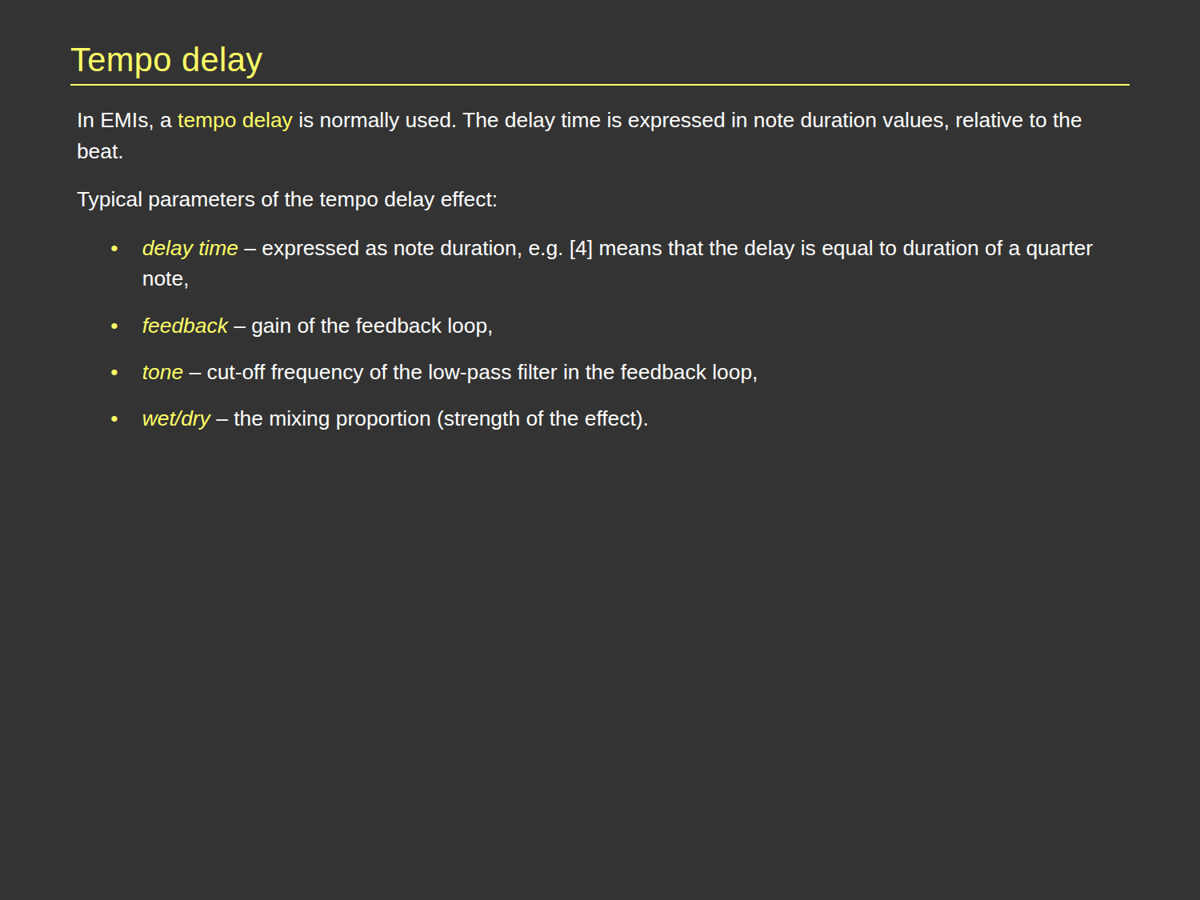Tempo delay
In EMIs, a tempo delay is normally used. The delay time is expressed in note duration values, relative to the beat.
Typical parameters of the tempo delay effect:
delay time – expressed as note duration, e.g. [4] means that the delay is equal to duration of a quarter note,
feedback – gain of the feedback loop,
tone – cut-off frequency of the low-pass filter in the feedback loop,
wet/dry – the mixing proportion (strength of the effect).